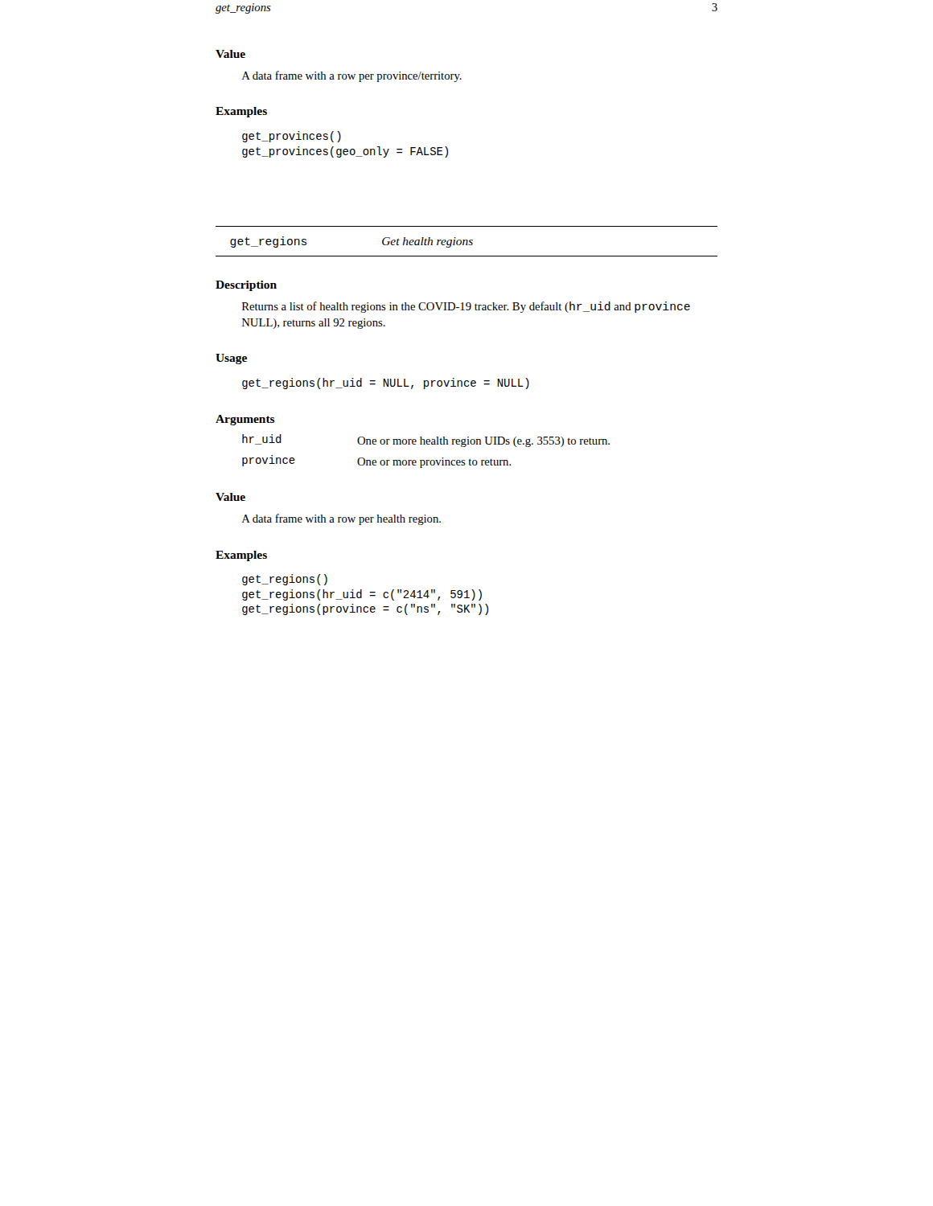get_regions 3
Value
A data frame with a row per province/territory.
Examples
get_provinces()
get_provinces(geo_only = FALSE)
get_regions Get health regions
Description
Returns a list of health regions in the COVID-19 tracker. By default (hr_uid and province NULL), returns all 92 regions.
Usage
get_regions(hr_uid = NULL, province = NULL)
Arguments
hr_uid
One or more health region UIDs (e.g. 3553) to return.
province
One or more provinces to return.
Value
A data frame with a row per health region.
Examples
get_regions()
get_regions(hr_uid = c("2414", 591))
get_regions(province = c("ns", "SK"))